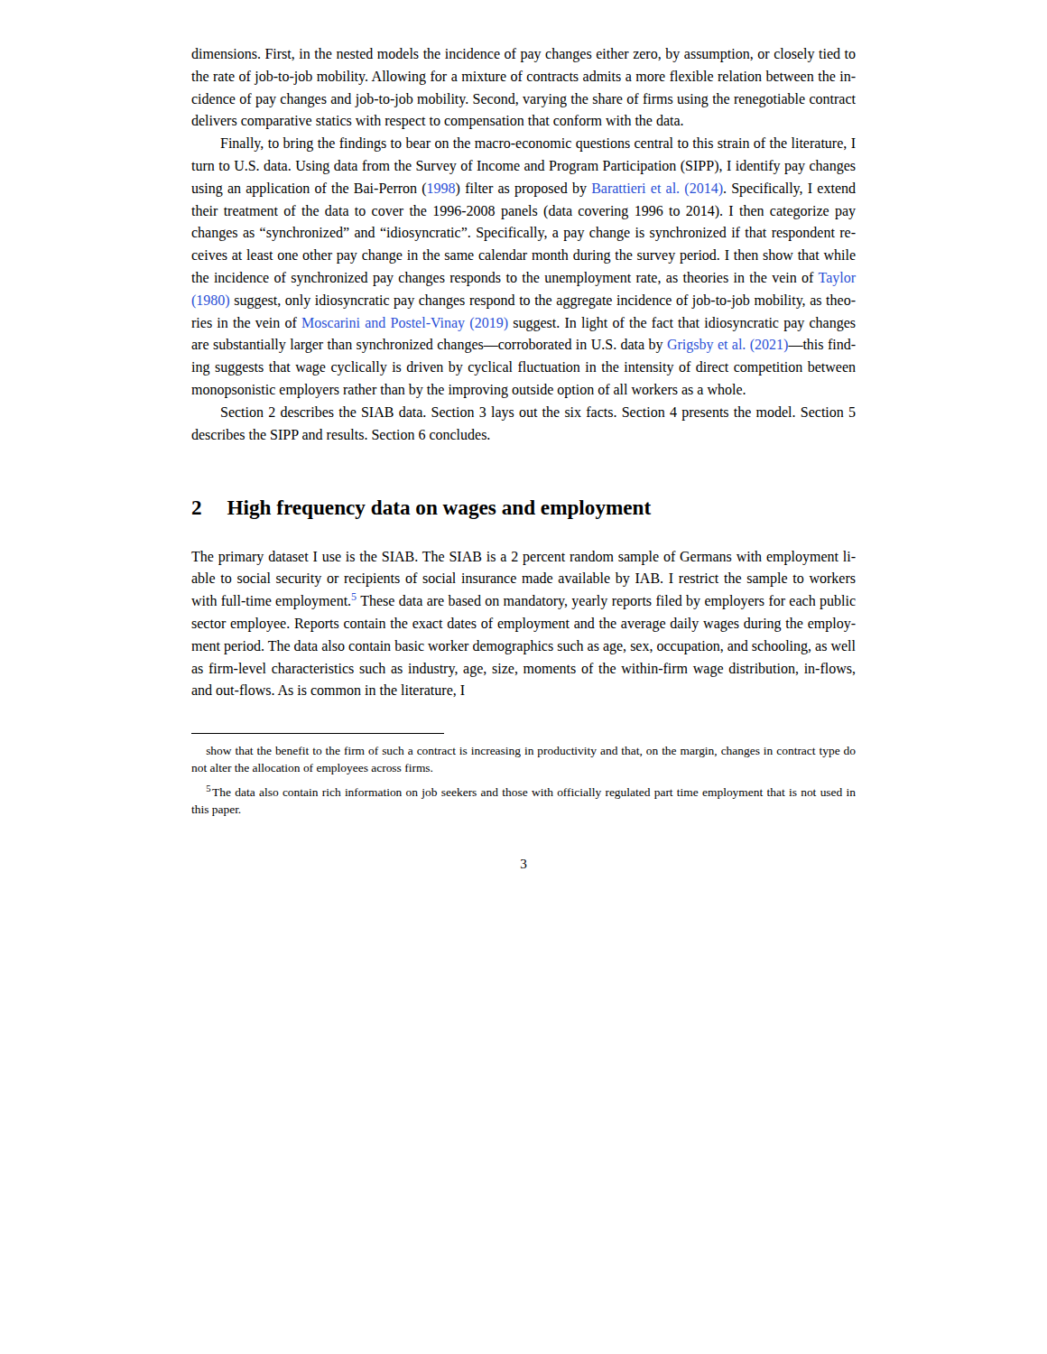dimensions. First, in the nested models the incidence of pay changes either zero, by assumption, or closely tied to the rate of job-to-job mobility. Allowing for a mixture of contracts admits a more flexible relation between the incidence of pay changes and job-to-job mobility. Second, varying the share of firms using the renegotiable contract delivers comparative statics with respect to compensation that conform with the data.
Finally, to bring the findings to bear on the macro-economic questions central to this strain of the literature, I turn to U.S. data. Using data from the Survey of Income and Program Participation (SIPP), I identify pay changes using an application of the Bai-Perron (1998) filter as proposed by Barattieri et al. (2014). Specifically, I extend their treatment of the data to cover the 1996-2008 panels (data covering 1996 to 2014). I then categorize pay changes as “synchronized” and “idiosyncratic”. Specifically, a pay change is synchronized if that respondent receives at least one other pay change in the same calendar month during the survey period. I then show that while the incidence of synchronized pay changes responds to the unemployment rate, as theories in the vein of Taylor (1980) suggest, only idiosyncratic pay changes respond to the aggregate incidence of job-to-job mobility, as theories in the vein of Moscarini and Postel-Vinay (2019) suggest. In light of the fact that idiosyncratic pay changes are substantially larger than synchronized changes—corroborated in U.S. data by Grigsby et al. (2021)—this finding suggests that wage cyclically is driven by cyclical fluctuation in the intensity of direct competition between monopsonistic employers rather than by the improving outside option of all workers as a whole.
Section 2 describes the SIAB data. Section 3 lays out the six facts. Section 4 presents the model. Section 5 describes the SIPP and results. Section 6 concludes.
2 High frequency data on wages and employment
The primary dataset I use is the SIAB. The SIAB is a 2 percent random sample of Germans with employment liable to social security or recipients of social insurance made available by IAB. I restrict the sample to workers with full-time employment.5 These data are based on mandatory, yearly reports filed by employers for each public sector employee. Reports contain the exact dates of employment and the average daily wages during the employment period. The data also contain basic worker demographics such as age, sex, occupation, and schooling, as well as firm-level characteristics such as industry, age, size, moments of the within-firm wage distribution, in-flows, and out-flows. As is common in the literature, I
show that the benefit to the firm of such a contract is increasing in productivity and that, on the margin, changes in contract type do not alter the allocation of employees across firms.
5 The data also contain rich information on job seekers and those with officially regulated part time employment that is not used in this paper.
3